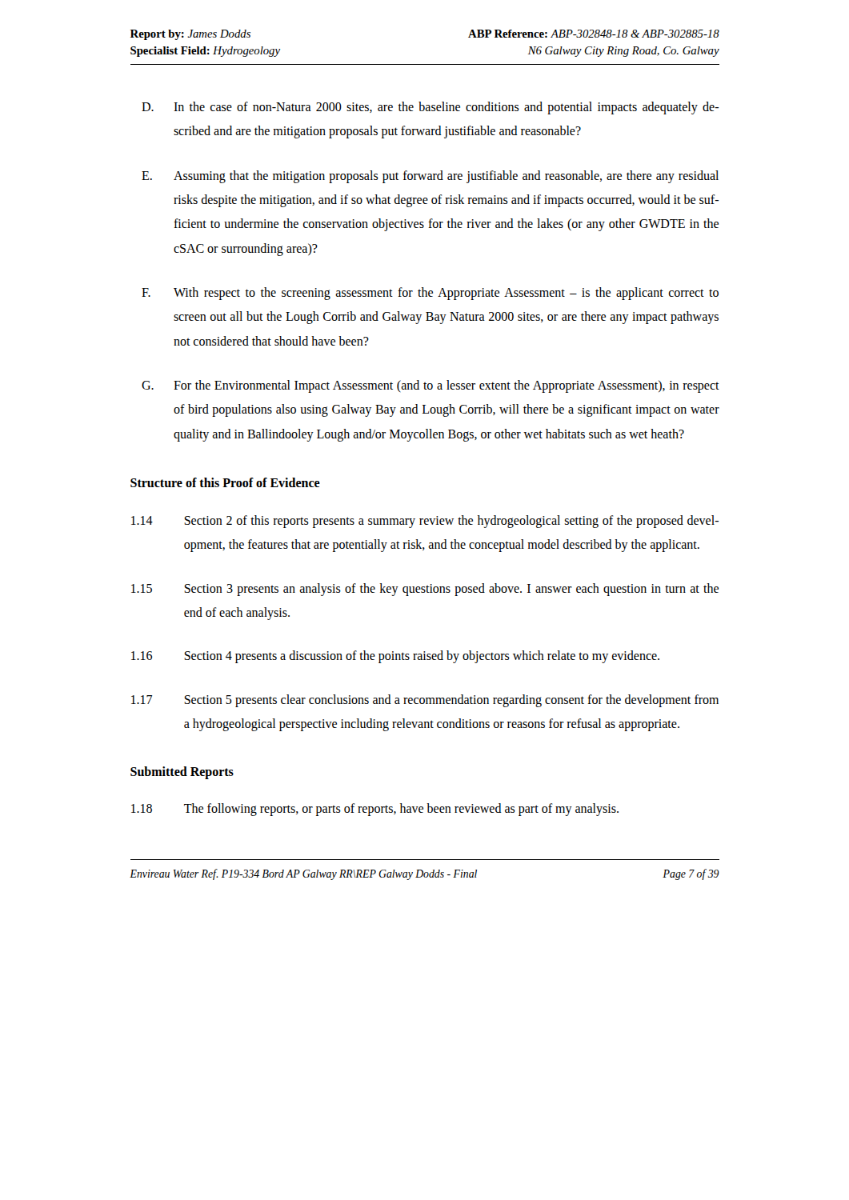Report by: James Dodds
ABP Reference: ABP-302848-18 & ABP-302885-18
Specialist Field: Hydrogeology
N6 Galway City Ring Road, Co. Galway
D. In the case of non-Natura 2000 sites, are the baseline conditions and potential impacts adequately described and are the mitigation proposals put forward justifiable and reasonable?
E. Assuming that the mitigation proposals put forward are justifiable and reasonable, are there any residual risks despite the mitigation, and if so what degree of risk remains and if impacts occurred, would it be sufficient to undermine the conservation objectives for the river and the lakes (or any other GWDTE in the cSAC or surrounding area)?
F. With respect to the screening assessment for the Appropriate Assessment – is the applicant correct to screen out all but the Lough Corrib and Galway Bay Natura 2000 sites, or are there any impact pathways not considered that should have been?
G. For the Environmental Impact Assessment (and to a lesser extent the Appropriate Assessment), in respect of bird populations also using Galway Bay and Lough Corrib, will there be a significant impact on water quality and in Ballindooley Lough and/or Moycollen Bogs, or other wet habitats such as wet heath?
Structure of this Proof of Evidence
1.14
Section 2 of this reports presents a summary review the hydrogeological setting of the proposed development, the features that are potentially at risk, and the conceptual model described by the applicant.
1.15
Section 3 presents an analysis of the key questions posed above. I answer each question in turn at the end of each analysis.
1.16
Section 4 presents a discussion of the points raised by objectors which relate to my evidence.
1.17
Section 5 presents clear conclusions and a recommendation regarding consent for the development from a hydrogeological perspective including relevant conditions or reasons for refusal as appropriate.
Submitted Reports
1.18
The following reports, or parts of reports, have been reviewed as part of my analysis.
Envireau Water Ref. P19-334 Bord AP Galway RR\REP Galway Dodds - Final
Page 7 of 39